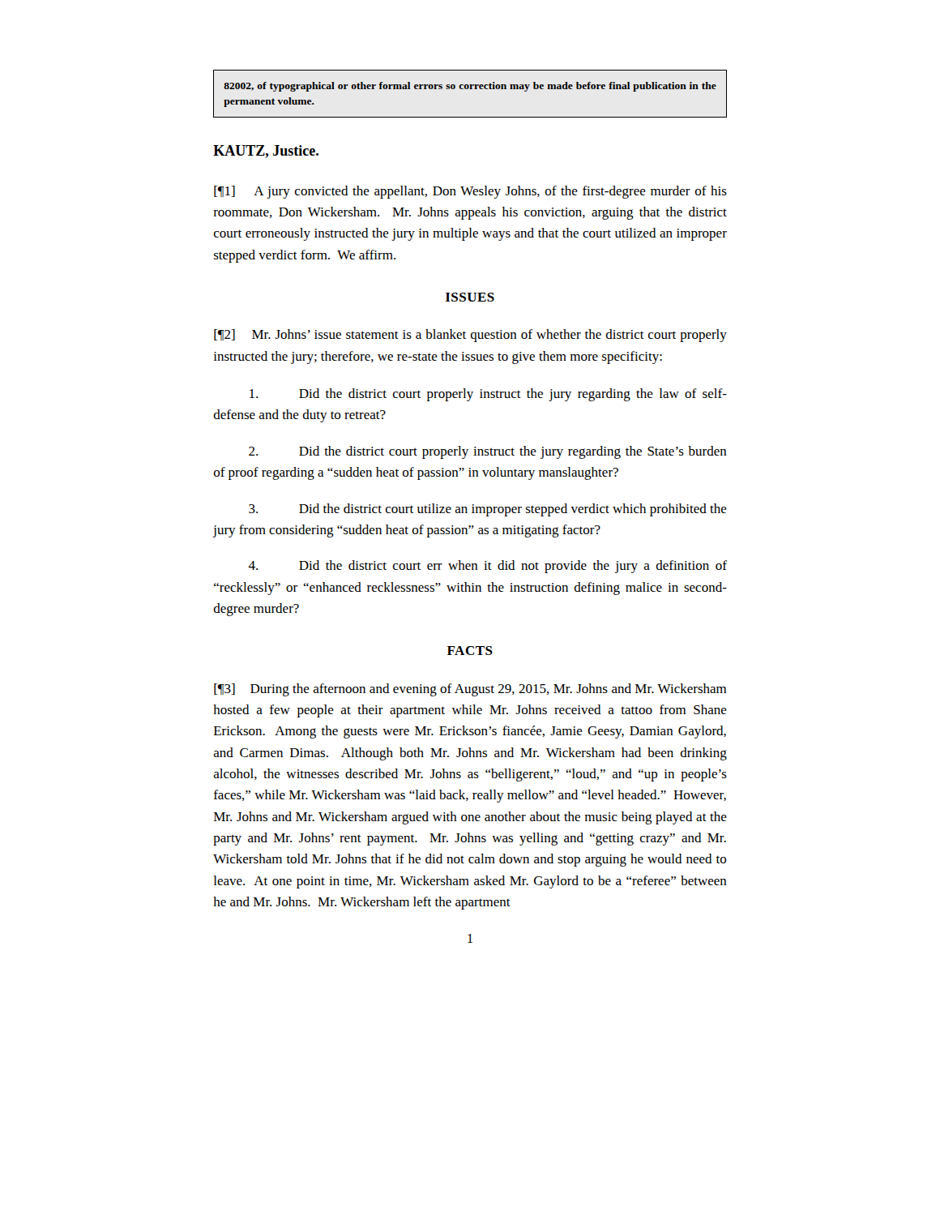82002, of typographical or other formal errors so correction may be made before final publication in the permanent volume.
KAUTZ, Justice.
[¶1] A jury convicted the appellant, Don Wesley Johns, of the first-degree murder of his roommate, Don Wickersham. Mr. Johns appeals his conviction, arguing that the district court erroneously instructed the jury in multiple ways and that the court utilized an improper stepped verdict form. We affirm.
ISSUES
[¶2] Mr. Johns’ issue statement is a blanket question of whether the district court properly instructed the jury; therefore, we re-state the issues to give them more specificity:
1. Did the district court properly instruct the jury regarding the law of self-defense and the duty to retreat?
2. Did the district court properly instruct the jury regarding the State’s burden of proof regarding a “sudden heat of passion” in voluntary manslaughter?
3. Did the district court utilize an improper stepped verdict which prohibited the jury from considering “sudden heat of passion” as a mitigating factor?
4. Did the district court err when it did not provide the jury a definition of “recklessly” or “enhanced recklessness” within the instruction defining malice in second-degree murder?
FACTS
[¶3] During the afternoon and evening of August 29, 2015, Mr. Johns and Mr. Wickersham hosted a few people at their apartment while Mr. Johns received a tattoo from Shane Erickson. Among the guests were Mr. Erickson’s fiancée, Jamie Geesy, Damian Gaylord, and Carmen Dimas. Although both Mr. Johns and Mr. Wickersham had been drinking alcohol, the witnesses described Mr. Johns as “belligerent,” “loud,” and “up in people’s faces,” while Mr. Wickersham was “laid back, really mellow” and “level headed.” However, Mr. Johns and Mr. Wickersham argued with one another about the music being played at the party and Mr. Johns’ rent payment. Mr. Johns was yelling and “getting crazy” and Mr. Wickersham told Mr. Johns that if he did not calm down and stop arguing he would need to leave. At one point in time, Mr. Wickersham asked Mr. Gaylord to be a “referee” between he and Mr. Johns. Mr. Wickersham left the apartment
1